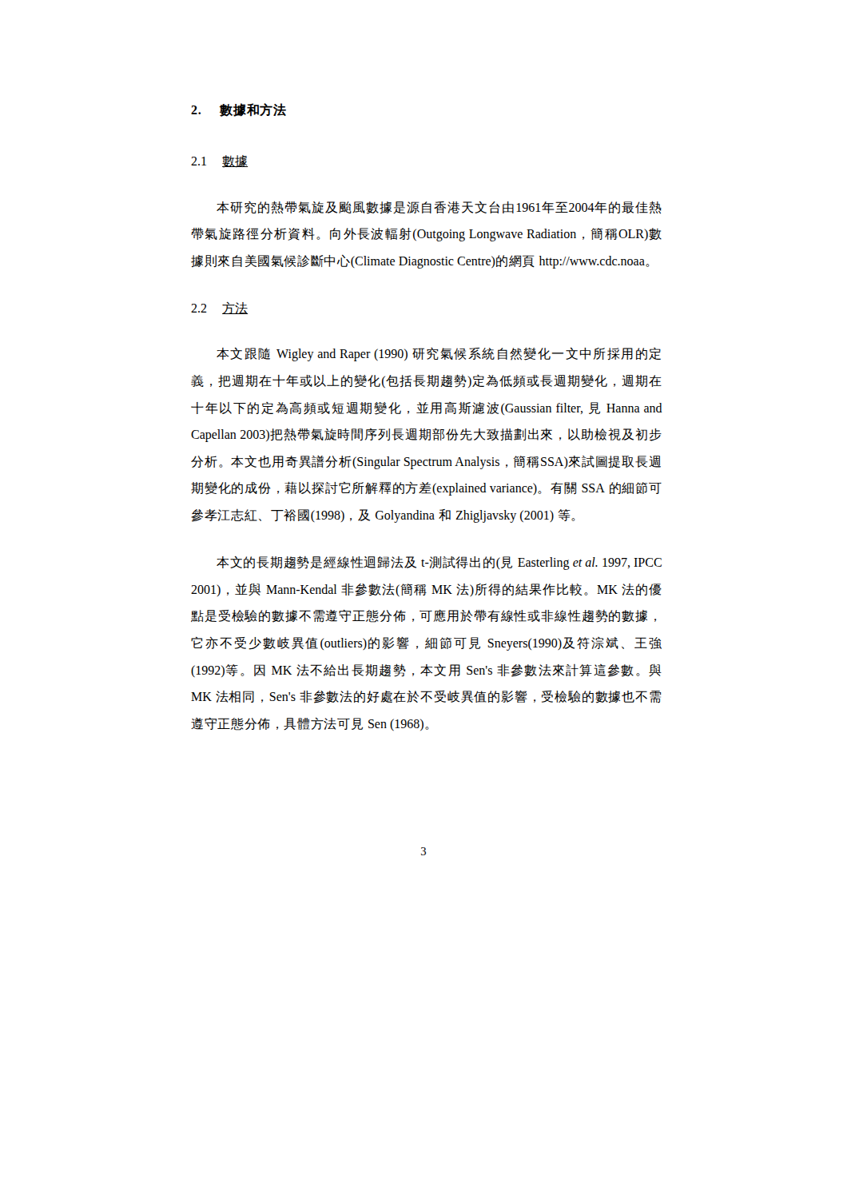2. 數據和方法
2.1 數據
本研究的熱帶氣旋及颱風數據是源自香港天文台由1961年至2004年的最佳熱帶氣旋路徑分析資料。向外長波輻射(Outgoing Longwave Radiation，簡稱OLR) 數據則來自美國氣候診斷中心(Climate Diagnostic Centre) 的網頁 http://www.cdc.noaa。
2.2 方法
本文跟隨 Wigley and Raper (1990) 研究氣候系統自然變化一文中所採用的定義，把週期在十年或以上的變化(包括長期趨勢) 定為低頻或長週期變化，週期在十年以下的定為高頻或短週期變化，並用高斯濾波(Gaussian filter, 見 Hanna and Capellan 2003) 把熱帶氣旋時間序列長週期部份先大致描劃出來，以助檢視及初步分析。本文也用奇異譜分析(Singular Spectrum Analysis，簡稱SSA) 來試圖提取長週期變化的成份，藉以探討它所解釋的方差(explained variance)。有關 SSA 的細節可參孝江志紅、丁裕國(1998)，及 Golyandina 和 Zhigljavsky (2001) 等。
本文的長期趨勢是經線性迴歸法及 t-測試得出的(見 Easterling et al. 1997, IPCC 2001)，並與 Mann-Kendal 非參數法(簡稱 MK 法) 所得的結果作比較。MK 法的優點是受檢驗的數據不需遵守正態分佈，可應用於帶有線性或非線性趨勢的數據，它亦不受少數岐異值(outliers) 的影響，細節可見 Sneyers(1990) 及符淙斌、王強(1992) 等。因 MK 法不給出長期趨勢，本文用 Sen's 非參數法來計算這參數。與 MK 法相同，Sen's 非參數法的好處在於不受岐異值的影響，受檢驗的數據也不需遵守正態分佈，具體方法可見 Sen (1968)。
3